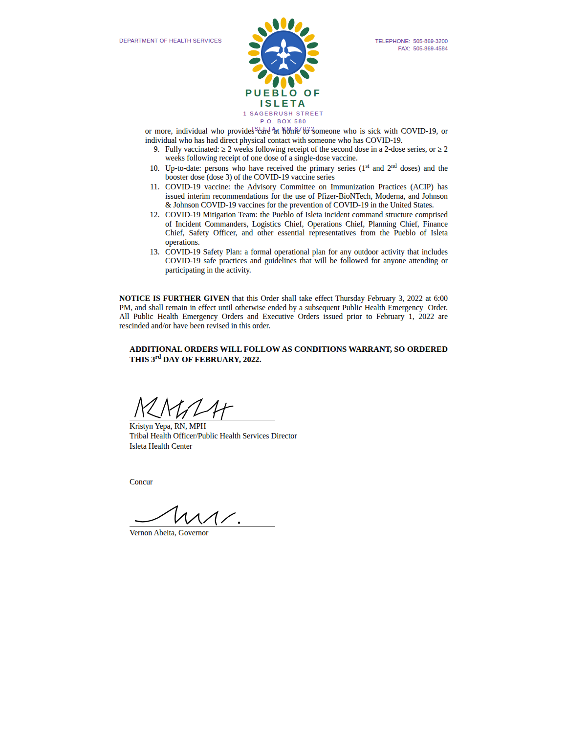DEPARTMENT OF HEALTH SERVICES
TELEPHONE: 505-869-3200
FAX: 505-869-4584
PUEBLO OF
ISLETA
1 SAGEBRUSH STREET
P.O. BOX 580
ISLETA, NM 87022
or more, individual who provides care at home to someone who is sick with COVID-19, or individual who has had direct physical contact with someone who has COVID-19.
Fully vaccinated: ≥ 2 weeks following receipt of the second dose in a 2-dose series, or ≥ 2 weeks following receipt of one dose of a single-dose vaccine.
Up-to-date: persons who have received the primary series (1st and 2nd doses) and the booster dose (dose 3) of the COVID-19 vaccine series
COVID-19 vaccine: the Advisory Committee on Immunization Practices (ACIP) has issued interim recommendations for the use of Pfizer-BioNTech, Moderna, and Johnson & Johnson COVID-19 vaccines for the prevention of COVID-19 in the United States.
COVID-19 Mitigation Team: the Pueblo of Isleta incident command structure comprised of Incident Commanders, Logistics Chief, Operations Chief, Planning Chief, Finance Chief, Safety Officer, and other essential representatives from the Pueblo of Isleta operations.
COVID-19 Safety Plan: a formal operational plan for any outdoor activity that includes COVID-19 safe practices and guidelines that will be followed for anyone attending or participating in the activity.
NOTICE IS FURTHER GIVEN that this Order shall take effect Thursday February 3, 2022 at 6:00 PM, and shall remain in effect until otherwise ended by a subsequent Public Health Emergency Order. All Public Health Emergency Orders and Executive Orders issued prior to February 1, 2022 are rescinded and/or have been revised in this order.
ADDITIONAL ORDERS WILL FOLLOW AS CONDITIONS WARRANT, SO ORDERED THIS 3rd DAY OF FEBRUARY, 2022.
Kristyn Yepa, RN, MPH
Tribal Health Officer/Public Health Services Director
Isleta Health Center
Concur
Vernon Abeita, Governor